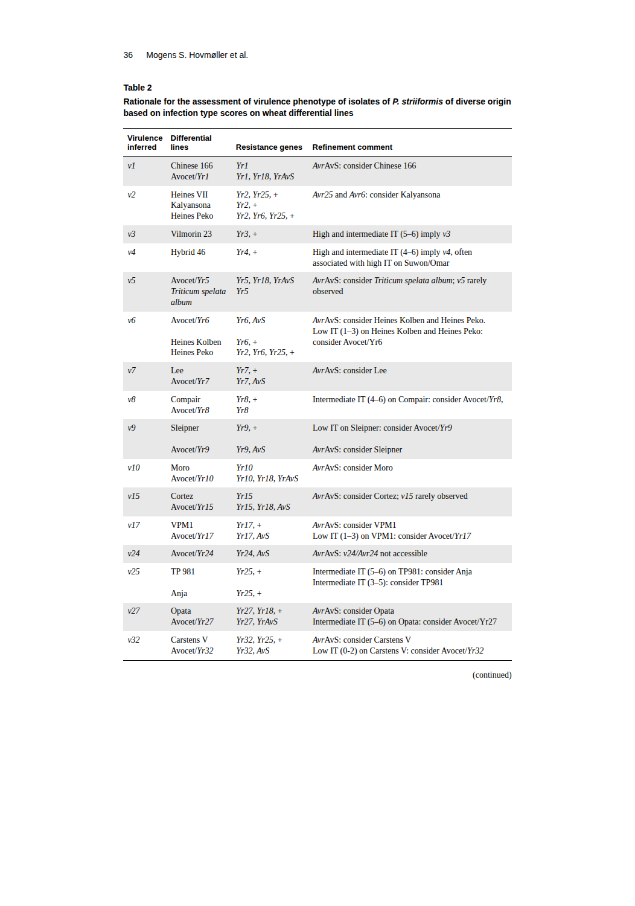36 Mogens S. Hovmøller et al.
Table 2
Rationale for the assessment of virulence phenotype of isolates of P. striiformis of diverse origin based on infection type scores on wheat differential lines
| Virulence inferred | Differential lines | Resistance genes | Refinement comment |
| --- | --- | --- | --- |
| v1 | Chinese 166 Avocet/ Yr1 | Yr1 Yr1, Yr18, YrAvS | Avr AvS: consider Chinese 166 |
| v2 | Heines VII Kalyansona Heines Peko | Yr2, Yr25, + Yr2, + Yr2, Yr6, Yr25, + | Avr25 and Avr6 : consider Kalyansona |
| v3 | Vilmorin 23 | Yr3, + | High and intermediate IT (5–6) imply v3 |
| v4 | Hybrid 46 | Yr4, + | High and intermediate IT (4–6) imply v4 , often associated with high IT on Suwon/Omar |
| v5 | Avocet/ Yr5 Triticum spelata album | Yr5, Yr18, YrAvS Yr5 | Avr AvS: consider Triticum spelata album ; v5 rarely observed |
| v6 | Avocet/ Yr6 Heines Kolben Heines Peko | Yr6, AvS Yr6, + Yr2, Yr6, Yr25, + | Avr AvS: consider Heines Kolben and Heines Peko. Low IT (1–3) on Heines Kolben and Heines Peko: consider Avocet/Yr6 |
| v7 | Lee Avocet/ Yr7 | Yr7, + Yr7, AvS | Avr AvS: consider Lee |
| v8 | Compair Avocet/ Yr8 | Yr8, + Yr8 | Intermediate IT (4–6) on Compair: consider Avocet/ Yr8 , |
| v9 | Sleipner Avocet/ Yr9 | Yr9, + Yr9, AvS | Low IT on Sleipner: consider Avocet/ Yr9 Avr AvS: consider Sleipner |
| v10 | Moro Avocet/ Yr10 | Yr10 Yr10, Yr18, YrAvS | Avr AvS: consider Moro |
| v15 | Cortez Avocet/ Yr15 | Yr15 Yr15, Yr18, AvS | Avr AvS: consider Cortez; v15 rarely observed |
| v17 | VPM1 Avocet/ Yr17 | Yr17, + Yr17, AvS | Avr AvS: consider VPM1 Low IT (1–3) on VPM1: consider Avocet/ Yr17 |
| v24 | Avocet/ Yr24 | Yr24, AvS | Avr AvS: v24/Avr24 not accessible |
| v25 | TP 981 Anja | Yr25, + Yr25, + | Intermediate IT (5–6) on TP981: consider Anja Intermediate IT (3–5): consider TP981 |
| v27 | Opata Avocet/ Yr27 | Yr27, Yr18, + Yr27, YrAvS | Avr AvS: consider Opata Intermediate IT (5–6) on Opata: consider Avocet/Yr27 |
| v32 | Carstens V Avocet/ Yr32 | Yr32, Yr25, + Yr32, AvS | Avr AvS: consider Carstens V Low IT (0-2) on Carstens V: consider Avocet/ Yr32 |
(continued)